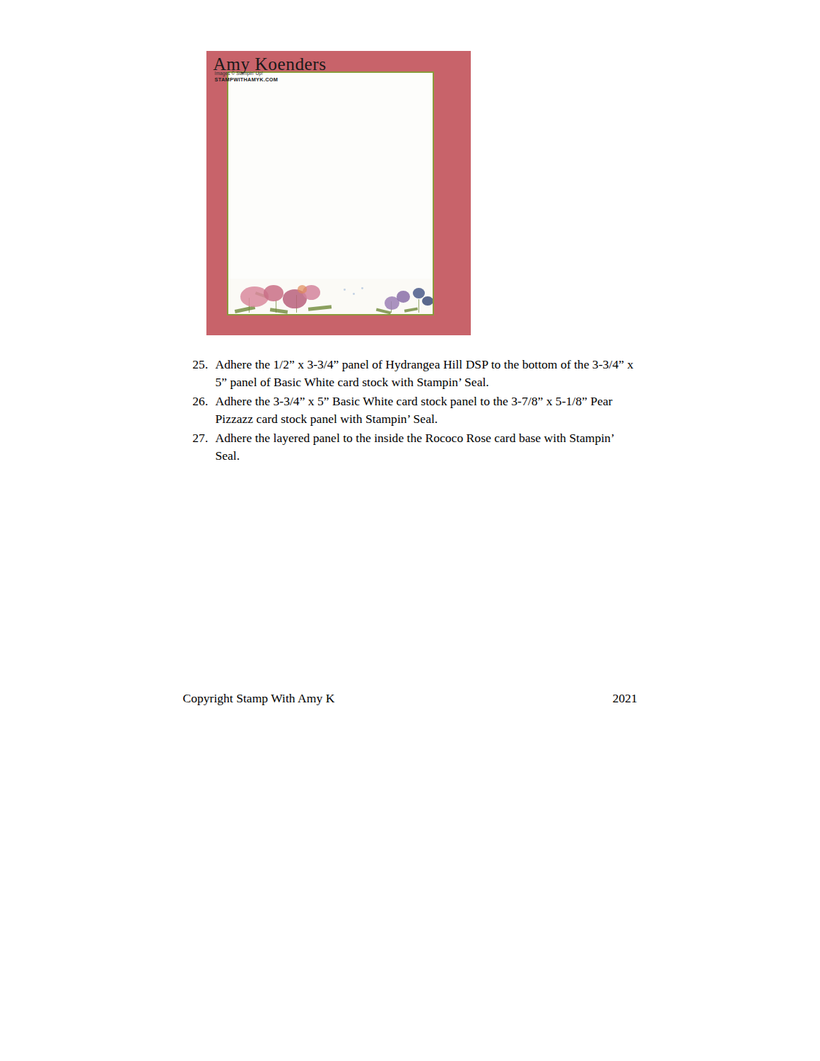Amy Koenders
Images © Stampin' Up!
STAMPWITHAMYK.COM
Adhere the 1/2” x 3-3/4” panel of Hydrangea Hill DSP to the bottom of the 3-3/4” x 5” panel of Basic White card stock with Stampin’ Seal.
Adhere the 3-3/4” x 5” Basic White card stock panel to the 3-7/8” x 5-1/8” Pear Pizzazz card stock panel with Stampin’ Seal.
Adhere the layered panel to the inside the Rococo Rose card base with Stampin’ Seal.
Copyright Stamp With Amy K
2021